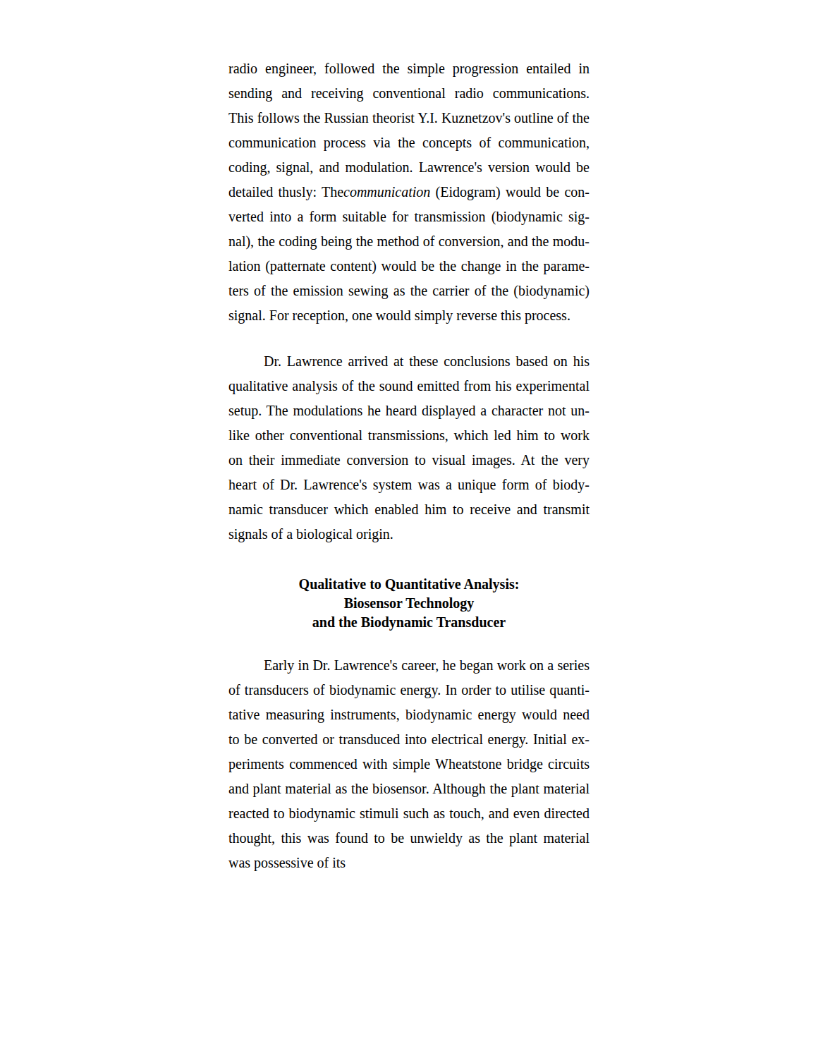radio engineer, followed the simple progression entailed in sending and receiving conventional radio communications. This follows the Russian theorist Y.I. Kuznetzov's outline of the communication process via the concepts of communication, coding, signal, and modulation. Lawrence's version would be detailed thusly: Thecommunication (Eidogram) would be converted into a form suitable for transmission (biodynamic signal), the coding being the method of conversion, and the modulation (patternate content) would be the change in the parameters of the emission sewing as the carrier of the (biodynamic) signal. For reception, one would simply reverse this process.
Dr. Lawrence arrived at these conclusions based on his qualitative analysis of the sound emitted from his experimental setup. The modulations he heard displayed a character not unlike other conventional transmissions, which led him to work on their immediate conversion to visual images. At the very heart of Dr. Lawrence's system was a unique form of biodynamic transducer which enabled him to receive and transmit signals of a biological origin.
Qualitative to Quantitative Analysis:
Biosensor Technology
and the Biodynamic Transducer
Early in Dr. Lawrence's career, he began work on a series of transducers of biodynamic energy. In order to utilise quantitative measuring instruments, biodynamic energy would need to be converted or transduced into electrical energy. Initial experiments commenced with simple Wheatstone bridge circuits and plant material as the biosensor. Although the plant material reacted to biodynamic stimuli such as touch, and even directed thought, this was found to be unwieldy as the plant material was possessive of its